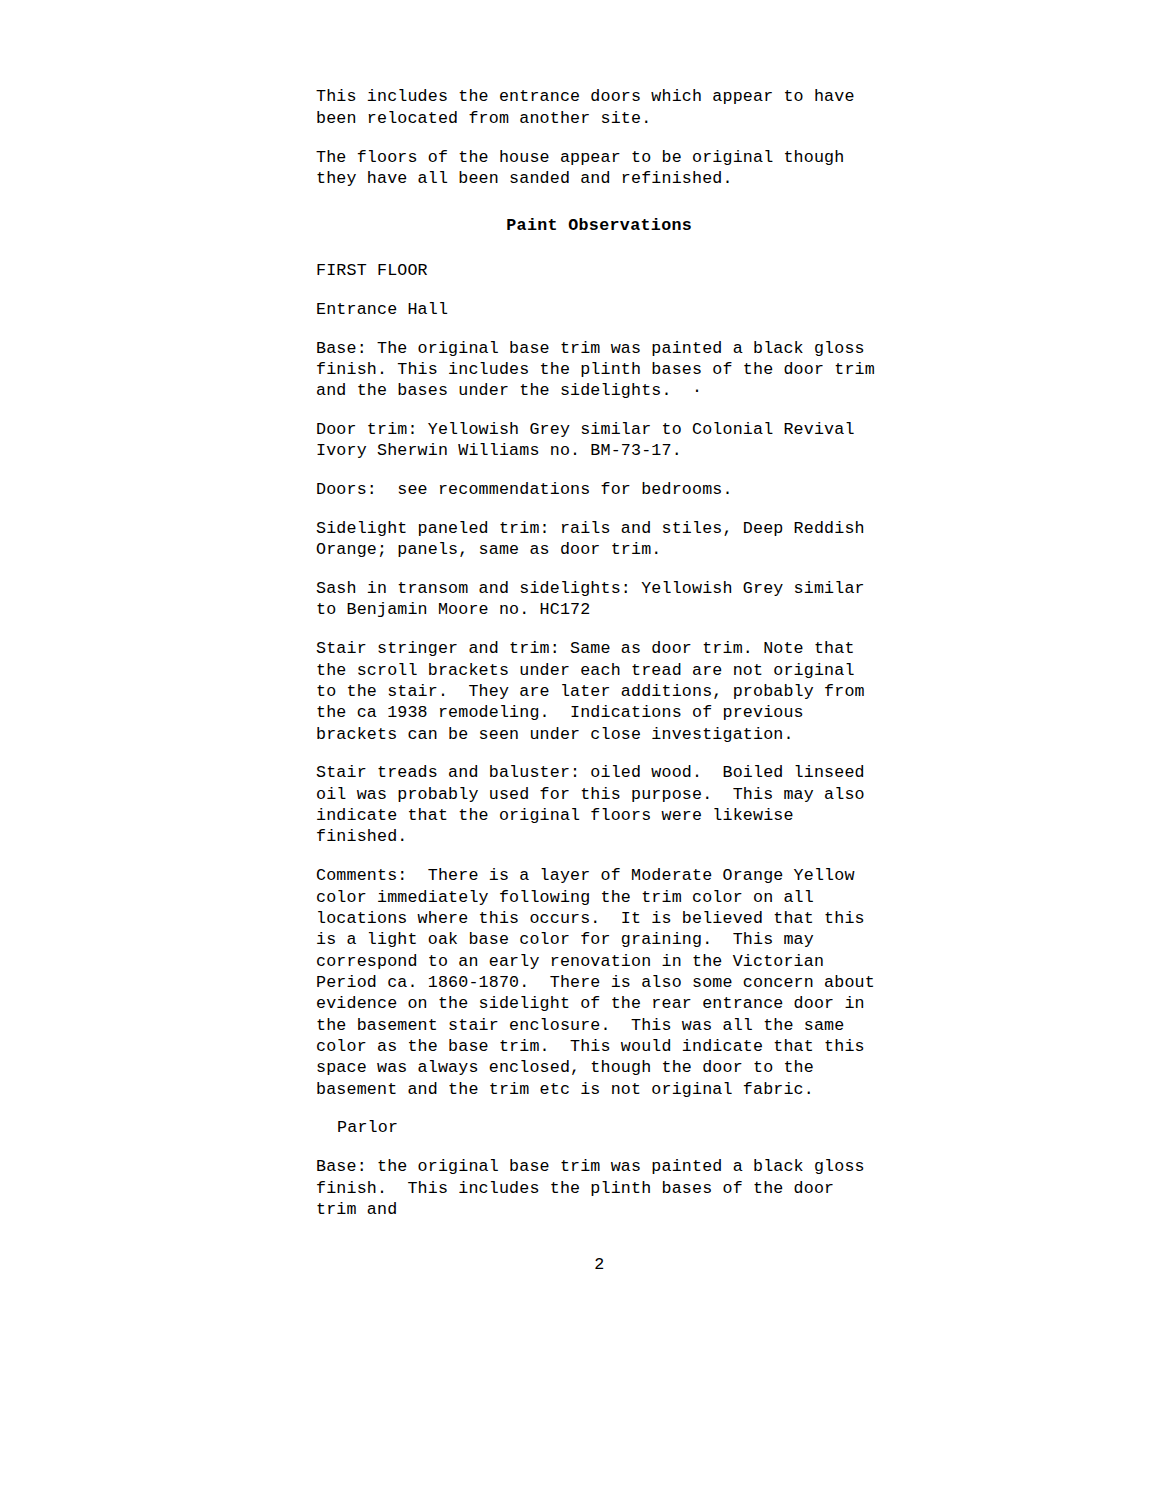This includes the entrance doors which appear to have been relocated from another site.
The floors of the house appear to be original though they have all been sanded and refinished.
Paint Observations
FIRST FLOOR
Entrance Hall
Base: The original base trim was painted a black gloss finish. This includes the plinth bases of the door trim and the bases under the sidelights. ·
Door trim: Yellowish Grey similar to Colonial Revival Ivory Sherwin Williams no. BM-73-17.
Doors: see recommendations for bedrooms.
Sidelight paneled trim: rails and stiles, Deep Reddish Orange; panels, same as door trim.
Sash in transom and sidelights: Yellowish Grey similar to Benjamin Moore no. HC172
Stair stringer and trim: Same as door trim. Note that the scroll brackets under each tread are not original to the stair. They are later additions, probably from the ca 1938 remodeling. Indications of previous brackets can be seen under close investigation.
Stair treads and baluster: oiled wood. Boiled linseed oil was probably used for this purpose. This may also indicate that the original floors were likewise finished.
Comments: There is a layer of Moderate Orange Yellow color immediately following the trim color on all locations where this occurs. It is believed that this is a light oak base color for graining. This may correspond to an early renovation in the Victorian Period ca. 1860-1870. There is also some concern about evidence on the sidelight of the rear entrance door in the basement stair enclosure. This was all the same color as the base trim. This would indicate that this space was always enclosed, though the door to the basement and the trim etc is not original fabric.
Parlor
Base: the original base trim was painted a black gloss finish. This includes the plinth bases of the door trim and
2